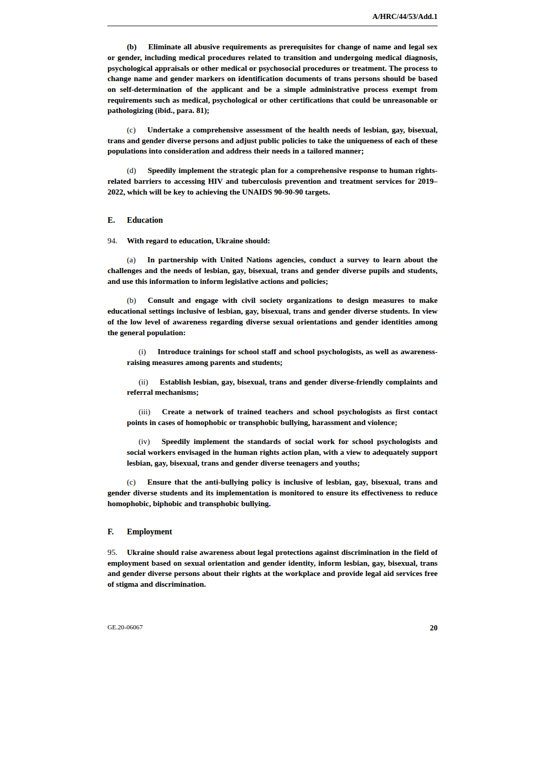A/HRC/44/53/Add.1
(b) Eliminate all abusive requirements as prerequisites for change of name and legal sex or gender, including medical procedures related to transition and undergoing medical diagnosis, psychological appraisals or other medical or psychosocial procedures or treatment. The process to change name and gender markers on identification documents of trans persons should be based on self-determination of the applicant and be a simple administrative process exempt from requirements such as medical, psychological or other certifications that could be unreasonable or pathologizing (ibid., para. 81);
(c) Undertake a comprehensive assessment of the health needs of lesbian, gay, bisexual, trans and gender diverse persons and adjust public policies to take the uniqueness of each of these populations into consideration and address their needs in a tailored manner;
(d) Speedily implement the strategic plan for a comprehensive response to human rights-related barriers to accessing HIV and tuberculosis prevention and treatment services for 2019–2022, which will be key to achieving the UNAIDS 90-90-90 targets.
E. Education
94. With regard to education, Ukraine should:
(a) In partnership with United Nations agencies, conduct a survey to learn about the challenges and the needs of lesbian, gay, bisexual, trans and gender diverse pupils and students, and use this information to inform legislative actions and policies;
(b) Consult and engage with civil society organizations to design measures to make educational settings inclusive of lesbian, gay, bisexual, trans and gender diverse students. In view of the low level of awareness regarding diverse sexual orientations and gender identities among the general population:
(i) Introduce trainings for school staff and school psychologists, as well as awareness-raising measures among parents and students;
(ii) Establish lesbian, gay, bisexual, trans and gender diverse-friendly complaints and referral mechanisms;
(iii) Create a network of trained teachers and school psychologists as first contact points in cases of homophobic or transphobic bullying, harassment and violence;
(iv) Speedily implement the standards of social work for school psychologists and social workers envisaged in the human rights action plan, with a view to adequately support lesbian, gay, bisexual, trans and gender diverse teenagers and youths;
(c) Ensure that the anti-bullying policy is inclusive of lesbian, gay, bisexual, trans and gender diverse students and its implementation is monitored to ensure its effectiveness to reduce homophobic, biphobic and transphobic bullying.
F. Employment
95. Ukraine should raise awareness about legal protections against discrimination in the field of employment based on sexual orientation and gender identity, inform lesbian, gay, bisexual, trans and gender diverse persons about their rights at the workplace and provide legal aid services free of stigma and discrimination.
GE.20-06067
20